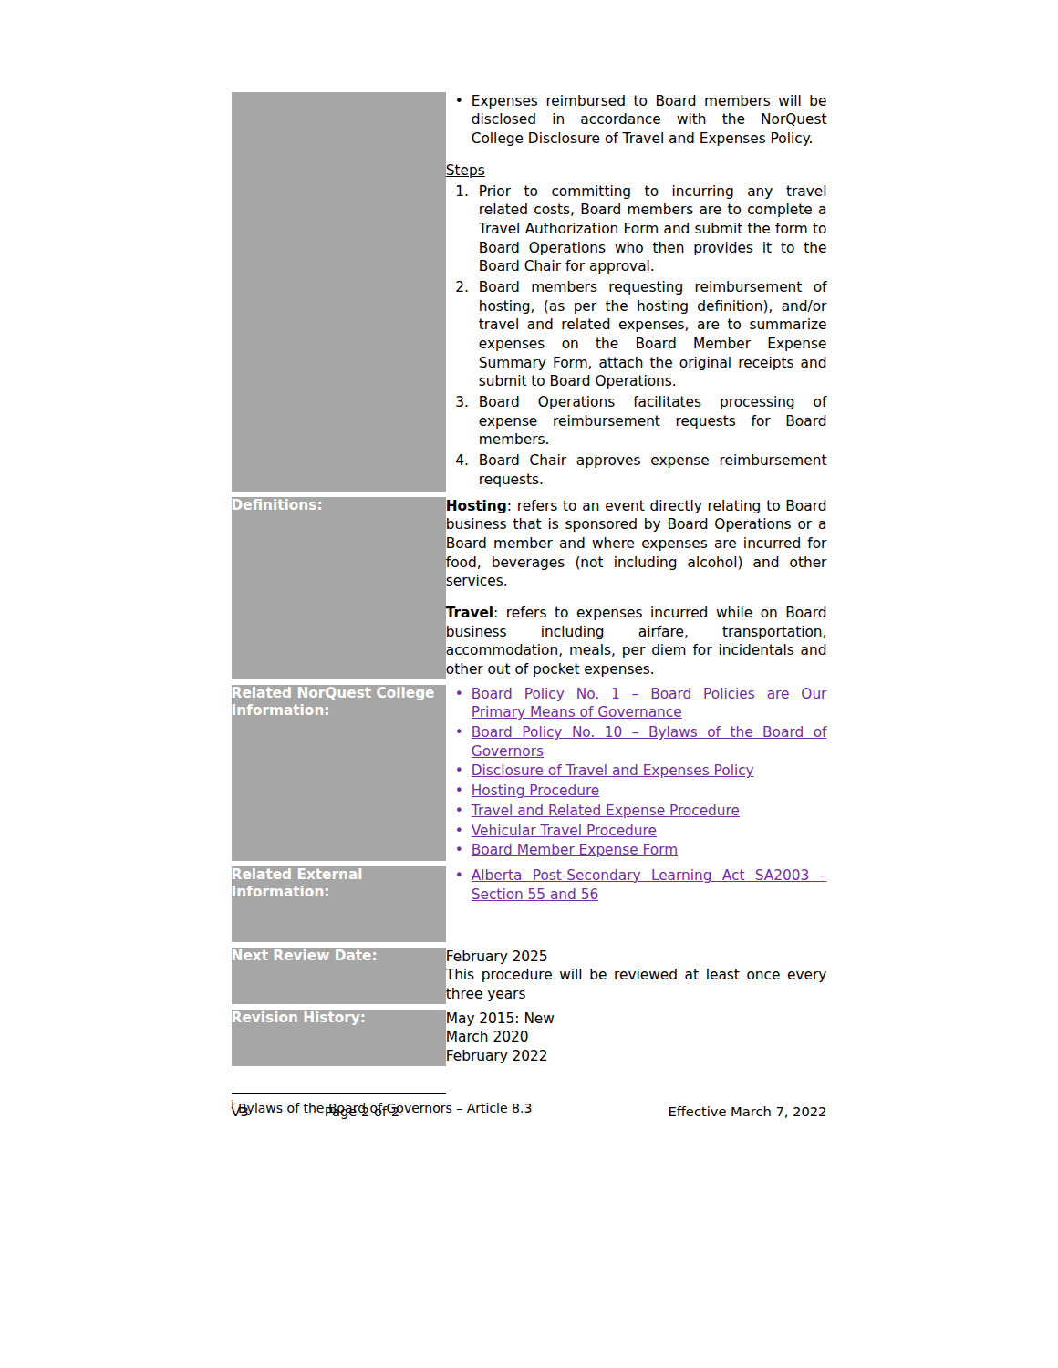| | Expenses reimbursed to Board members will be disclosed in accordance with the NorQuest College Disclosure of Travel and Expenses Policy. Steps Prior to committing to incurring any travel related costs, Board members are to complete a Travel Authorization Form and submit the form to Board Operations who then provides it to the Board Chair for approval. Board members requesting reimbursement of hosting, (as per the hosting definition), and/or travel and related expenses, are to summarize expenses on the Board Member Expense Summary Form, attach the original receipts and submit to Board Operations. Board Operations facilitates processing of expense reimbursement requests for Board members. Board Chair approves expense reimbursement requests. |
| Definitions: | Hosting : refers to an event directly relating to Board business that is sponsored by Board Operations or a Board member and where expenses are incurred for food, beverages (not including alcohol) and other services. Travel : refers to expenses incurred while on Board business including airfare, transportation, accommodation, meals, per diem for incidentals and other out of pocket expenses. |
| Related NorQuest College Information: | Board Policy No. 1 – Board Policies are Our Primary Means of Governance Board Policy No. 10 – Bylaws of the Board of Governors Disclosure of Travel and Expenses Policy Hosting Procedure Travel and Related Expense Procedure Vehicular Travel Procedure Board Member Expense Form |
| Related External Information: | Alberta Post-Secondary Learning Act SA2003 – Section 55 and 56 |
| Next Review Date: | February 2025 This procedure will be reviewed at least once every three years |
| Revision History: | May 2015: New March 2020 February 2022 |
i Bylaws of the Board of Governors – Article 8.3
| V3 | Page 2 of 2 | Effective March 7, 2022 |